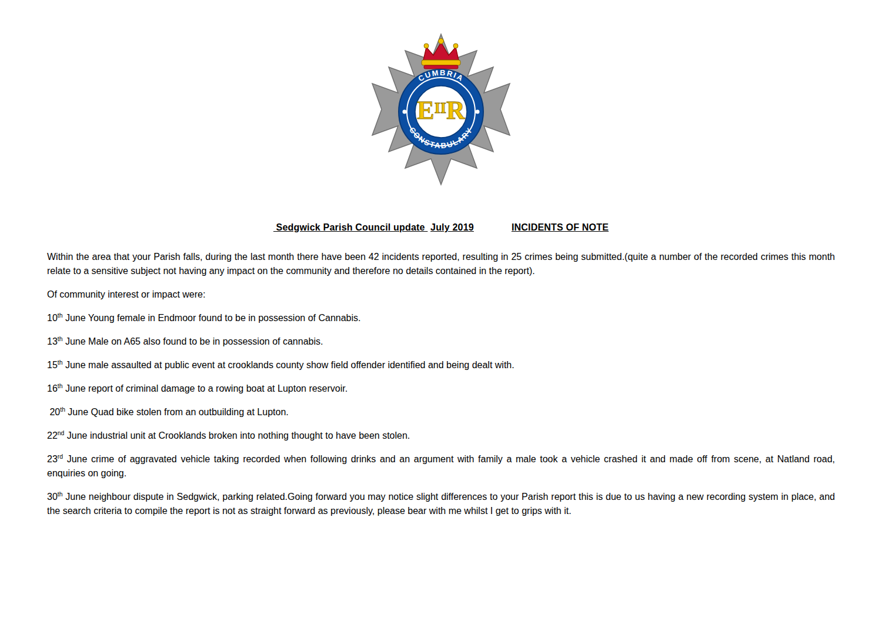CUMBRIA CONSTABULARY EIIR
Sedgwick Parish Council update July 2019 INCIDENTS OF NOTE
Within the area that your Parish falls, during the last month there have been 42 incidents reported, resulting in 25 crimes being submitted.(quite a number of the recorded crimes this month relate to a sensitive subject not having any impact on the community and therefore no details contained in the report).
Of community interest or impact were:
10th June Young female in Endmoor found to be in possession of Cannabis.
13th June Male on A65 also found to be in possession of cannabis.
15th June male assaulted at public event at crooklands county show field offender identified and being dealt with.
16th June report of criminal damage to a rowing boat at Lupton reservoir.
20th June Quad bike stolen from an outbuilding at Lupton.
22nd June industrial unit at Crooklands broken into nothing thought to have been stolen.
23rd June crime of aggravated vehicle taking recorded when following drinks and an argument with family a male took a vehicle crashed it and made off from scene, at Natland road, enquiries on going.
30th June neighbour dispute in Sedgwick, parking related.Going forward you may notice slight differences to your Parish report this is due to us having a new recording system in place, and the search criteria to compile the report is not as straight forward as previously, please bear with me whilst I get to grips with it.